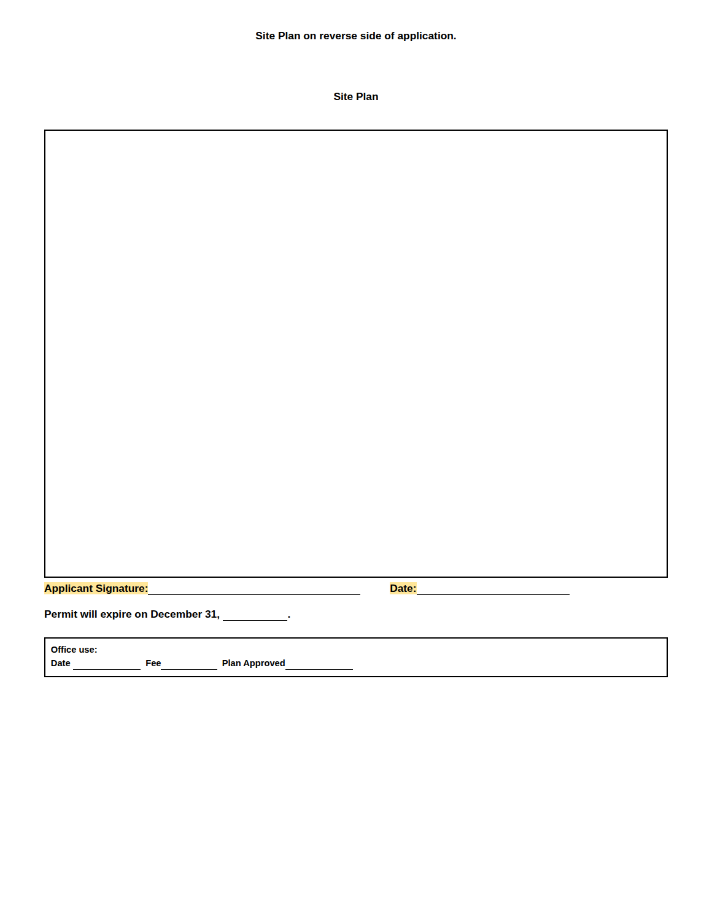Site Plan on reverse side of application.
Site Plan
Applicant Signature: Date:
Permit will expire on December 31, .
Office use:
Date Fee Plan Approved